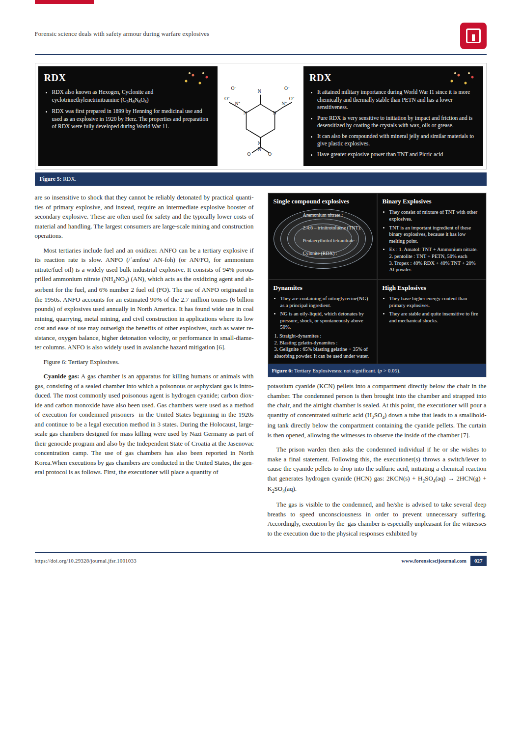Forensic science deals with safety armour during warfare explosives
RDX
RDX also known as Hexogen, Cyclonite and cyclotrimethylenetrinitramine (C3H6N6O6)
RDX was first prepared in 1899 by Henning for medicinal use and used as an explosive in 1920 by Herz. The properties and preparation of RDX were fully developed during World War 11.
N N N N N+ N+ N+ O− O− O O− O− O−
RDX
It attained military importance during World War I1 since it is more chemically and thermally stable than PETN and has a lower sensitiveness.
Pure RDX is very sensitive to initiation by impact and friction and is desensitized by coating the crystals with wax, oils or grease.
It can also be compounded with mineral jelly and similar materials to give plastic explosives.
Have greater explosive power than TNT and Picric acid
Figure 5: RDX.
are so insensitive to shock that they cannot be reliably detonated by practical quantities of primary explosive, and instead, require an intermediate explosive booster of secondary explosive. These are often used for safety and the typically lower costs of material and handling. The largest consumers are large-scale mining and construction operations.
Most tertiaries include fuel and an oxidizer. ANFO can be a tertiary explosive if its reaction rate is slow. ANFO (/ˈænfou/ AN-foh) (or AN/FO, for ammonium nitrate/fuel oil) is a widely used bulk industrial explosive. It consists of 94% porous prilled ammonium nitrate (NH4NO3) (AN), which acts as the oxidizing agent and absorbent for the fuel, and 6% number 2 fuel oil (FO). The use of ANFO originated in the 1950s. ANFO accounts for an estimated 90% of the 2.7 million tonnes (6 billion pounds) of explosives used annually in North America. It has found wide use in coal mining, quarrying, metal mining, and civil construction in applications where its low cost and ease of use may outweigh the benefits of other explosives, such as water resistance, oxygen balance, higher detonation velocity, or performance in small-diameter columns. ANFO is also widely used in avalanche hazard mitigation [6].
Figure 6: Tertiary Explosives.
Cyanide gas: A gas chamber is an apparatus for killing humans or animals with gas, consisting of a sealed chamber into which a poisonous or asphyxiant gas is introduced. The most commonly used poisonous agent is hydrogen cyanide; carbon dioxide and carbon monoxide have also been used. Gas chambers were used as a method of execution for condemned prisoners in the United States beginning in the 1920s and continue to be a legal execution method in 3 states. During the Holocaust, large-scale gas chambers designed for mass killing were used by Nazi Germany as part of their genocide program and also by the Independent State of Croatia at the Jasenovac concentration camp. The use of gas chambers has also been reported in North Korea.When executions by gas chambers are conducted in the United States, the general protocol is as follows. First, the executioner will place a quantity of
Single compound explosives
Ammonium nitrate :
2:4:6 – trinitrotoluene (TNT):
Pentaerythritol tetranitrate :
Cylonite (RDX) :
Binary Explosives
They consist of mixture of TNT with other explosives.
TNT is an important ingredient of these binary explosives, because it has low melting point.
Ex : 1. Amatol: TNT + Ammonium nitrate.
2. pentolite : TNT + PETN, 50% each
3. Tropex : 40% RDX + 40% TNT + 20% Al powder.
Dynamites
They are containing of nitroglycerine(NG) as a principal ingredient.
NG is an oily-liquid, which detonates by pressure, shock, or spontaneously above 50%.
1. Straight-dynamites :
2. Blasting gelatin-dynamites :
3. Gelignite : 65% blasting gelatine + 35% of absorbing powder. It can be used under water.
High Explosives
They have higher energy content than primary explosives.
They are stable and quite insensitive to fire and mechanical shocks.
Figure 6: Tertiary Explosivesns: not significant. (p > 0.05).
potassium cyanide (KCN) pellets into a compartment directly below the chair in the chamber. The condemned person is then brought into the chamber and strapped into the chair, and the airtight chamber is sealed. At this point, the executioner will pour a quantity of concentrated sulfuric acid (H2SO4) down a tube that leads to a smallholding tank directly below the compartment containing the cyanide pellets. The curtain is then opened, allowing the witnesses to observe the inside of the chamber [7].
The prison warden then asks the condemned individual if he or she wishes to make a final statement. Following this, the executioner(s) throws a switch/lever to cause the cyanide pellets to drop into the sulfuric acid, initiating a chemical reaction that generates hydrogen cyanide (HCN) gas: 2KCN(s) + H2SO4(aq) → 2HCN(g) + K2SO4(aq).
The gas is visible to the condemned, and he/she is advised to take several deep breaths to speed unconsciousness in order to prevent unnecessary suffering. Accordingly, execution by the gas chamber is especially unpleasant for the witnesses to the execution due to the physical responses exhibited by
https://doi.org/10.29328/journal.jfsr.1001033
www.forensicscijournal.com 027